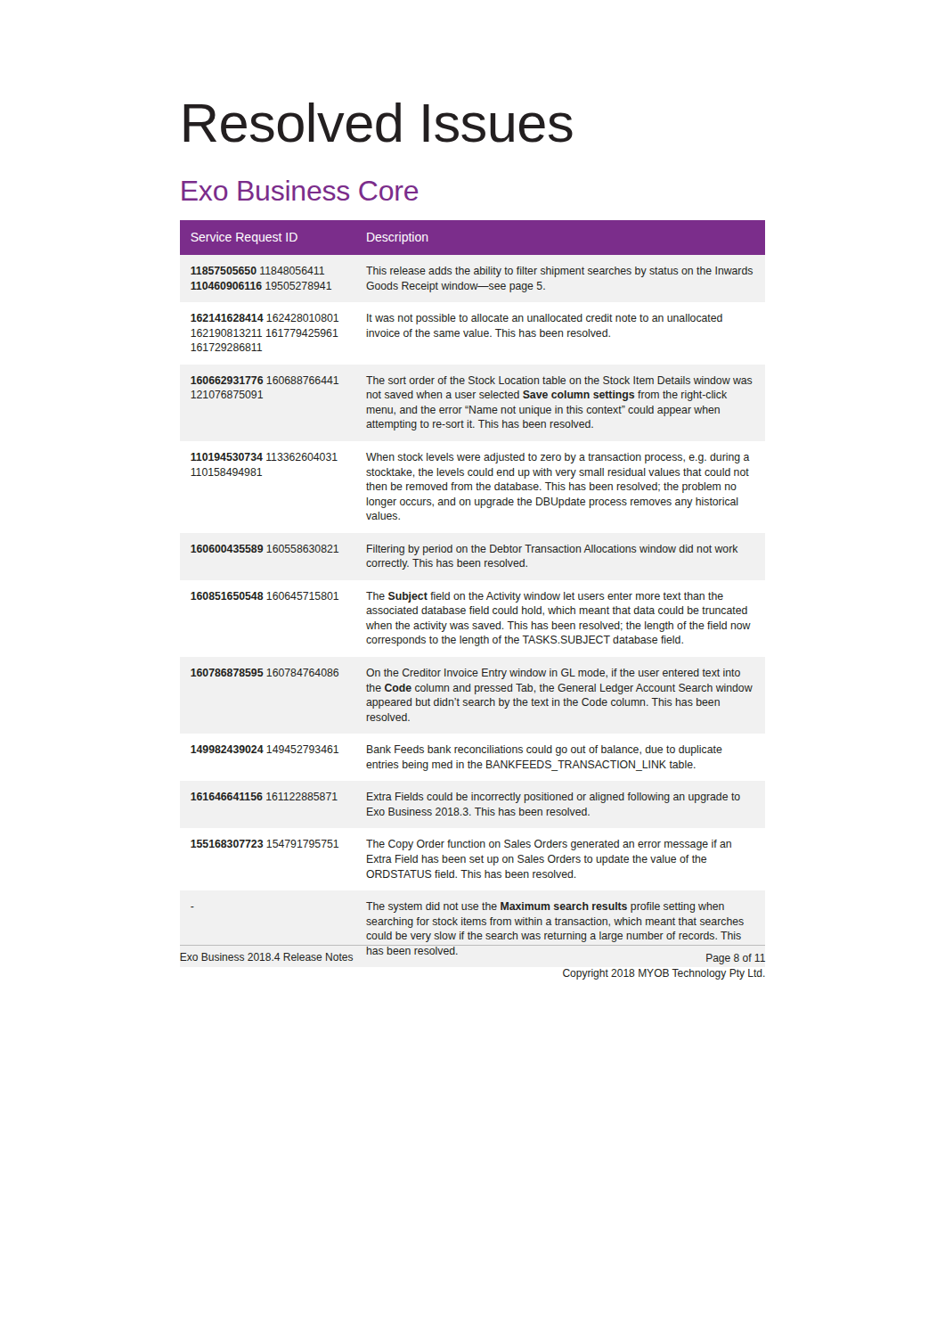Resolved Issues
Exo Business Core
| Service Request ID | Description |
| --- | --- |
| 11857505650 11848056411 110460906116 19505278941 | This release adds the ability to filter shipment searches by status on the Inwards Goods Receipt window—see page 5. |
| 162141628414 162428010801 162190813211 161779425961 161729286811 | It was not possible to allocate an unallocated credit note to an unallocated invoice of the same value. This has been resolved. |
| 160662931776 160688766441 121076875091 | The sort order of the Stock Location table on the Stock Item Details window was not saved when a user selected Save column settings from the right-click menu, and the error “Name not unique in this context” could appear when attempting to re-sort it. This has been resolved. |
| 110194530734 113362604031 110158494981 | When stock levels were adjusted to zero by a transaction process, e.g. during a stocktake, the levels could end up with very small residual values that could not then be removed from the database. This has been resolved; the problem no longer occurs, and on upgrade the DBUpdate process removes any historical values. |
| 160600435589 160558630821 | Filtering by period on the Debtor Transaction Allocations window did not work correctly. This has been resolved. |
| 160851650548 160645715801 | The Subject field on the Activity window let users enter more text than the associated database field could hold, which meant that data could be truncated when the activity was saved. This has been resolved; the length of the field now corresponds to the length of the TASKS.SUBJECT database field. |
| 160786878595 160784764086 | On the Creditor Invoice Entry window in GL mode, if the user entered text into the Code column and pressed Tab, the General Ledger Account Search window appeared but didn’t search by the text in the Code column. This has been resolved. |
| 149982439024 149452793461 | Bank Feeds bank reconciliations could go out of balance, due to duplicate entries being med in the BANKFEEDS_TRANSACTION_LINK table. |
| 161646641156 161122885871 | Extra Fields could be incorrectly positioned or aligned following an upgrade to Exo Business 2018.3. This has been resolved. |
| 155168307723 154791795751 | The Copy Order function on Sales Orders generated an error message if an Extra Field has been set up on Sales Orders to update the value of the ORDSTATUS field. This has been resolved. |
| - | The system did not use the Maximum search results profile setting when searching for stock items from within a transaction, which meant that searches could be very slow if the search was returning a large number of records. This has been resolved. |
Exo Business 2018.4 Release Notes
Page 8 of 11
Copyright 2018 MYOB Technology Pty Ltd.